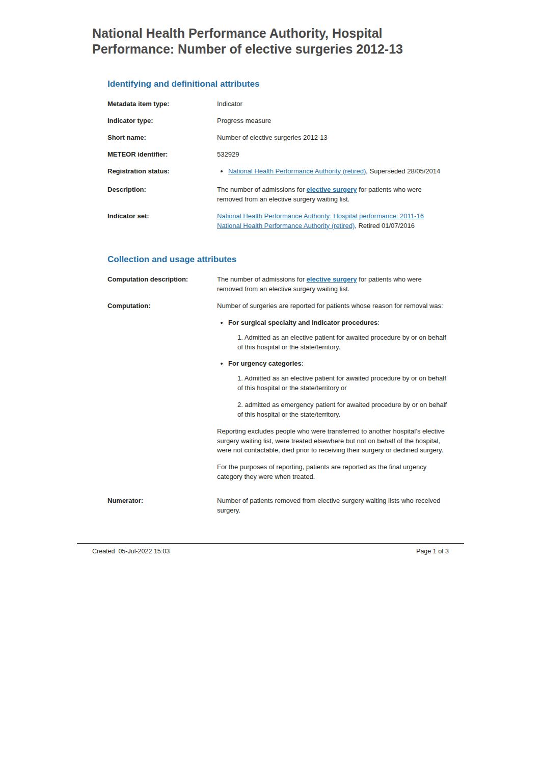National Health Performance Authority, Hospital
Performance: Number of elective surgeries 2012-13
Identifying and definitional attributes
| Metadata item type: | Indicator |
| Indicator type: | Progress measure |
| Short name: | Number of elective surgeries 2012-13 |
| METEOR identifier: | 532929 |
| Registration status: | National Health Performance Authority (retired) , Superseded 28/05/2014 |
| Description: | The number of admissions for elective surgery for patients who were removed from an elective surgery waiting list. |
| Indicator set: | National Health Performance Authority: Hospital performance: 2011-16 National Health Performance Authority (retired) , Retired 01/07/2016 |
Collection and usage attributes
| Computation description: | The number of admissions for elective surgery for patients who were removed from an elective surgery waiting list. |
| Computation: | Number of surgeries are reported for patients whose reason for removal was: For surgical specialty and indicator procedures : 1. Admitted as an elective patient for awaited procedure by or on behalf of this hospital or the state/territory. For urgency categories : 1. Admitted as an elective patient for awaited procedure by or on behalf of this hospital or the state/territory or 2. admitted as emergency patient for awaited procedure by or on behalf of this hospital or the state/territory. Reporting excludes people who were transferred to another hospital’s elective surgery waiting list, were treated elsewhere but not on behalf of the hospital, were not contactable, died prior to receiving their surgery or declined surgery. For the purposes of reporting, patients are reported as the final urgency category they were when treated. |
| Numerator: | Number of patients removed from elective surgery waiting lists who received surgery. |
Created 05-Jul-2022 15:03 Page 1 of 3